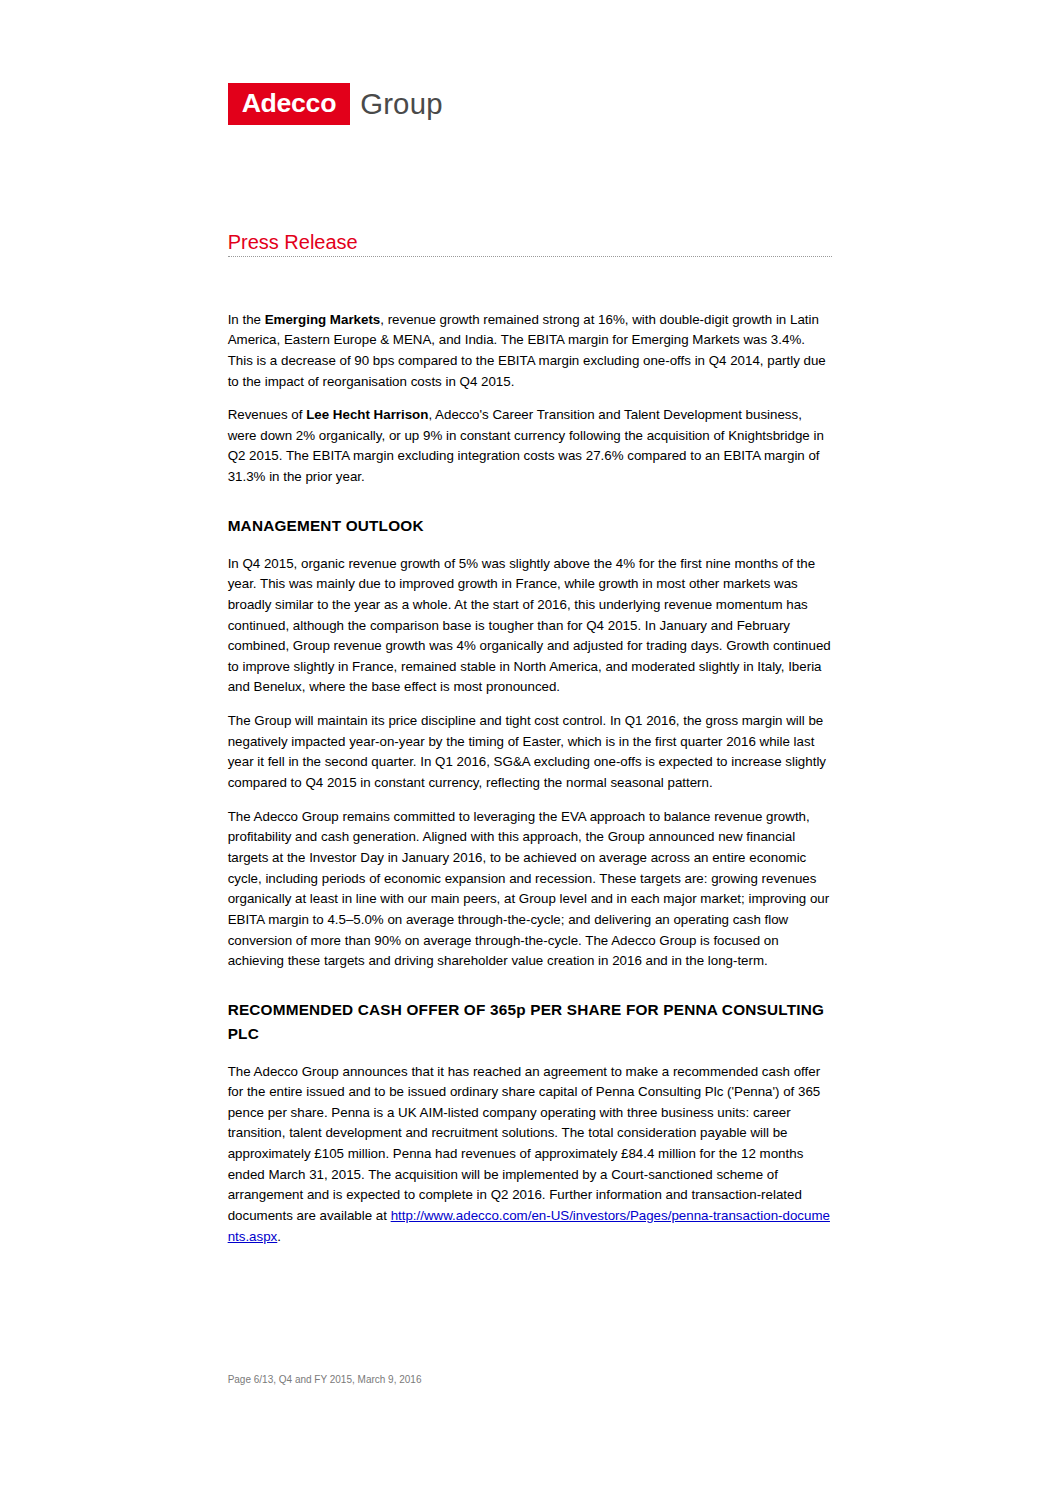Adecco
Group
Press Release
In the Emerging Markets, revenue growth remained strong at 16%, with double-digit growth in Latin America, Eastern Europe & MENA, and India. The EBITA margin for Emerging Markets was 3.4%. This is a decrease of 90 bps compared to the EBITA margin excluding one-offs in Q4 2014, partly due to the impact of reorganisation costs in Q4 2015.
Revenues of Lee Hecht Harrison, Adecco's Career Transition and Talent Development business, were down 2% organically, or up 9% in constant currency following the acquisition of Knightsbridge in Q2 2015. The EBITA margin excluding integration costs was 27.6% compared to an EBITA margin of 31.3% in the prior year.
MANAGEMENT OUTLOOK
In Q4 2015, organic revenue growth of 5% was slightly above the 4% for the first nine months of the year. This was mainly due to improved growth in France, while growth in most other markets was broadly similar to the year as a whole. At the start of 2016, this underlying revenue momentum has continued, although the comparison base is tougher than for Q4 2015. In January and February combined, Group revenue growth was 4% organically and adjusted for trading days. Growth continued to improve slightly in France, remained stable in North America, and moderated slightly in Italy, Iberia and Benelux, where the base effect is most pronounced.
The Group will maintain its price discipline and tight cost control. In Q1 2016, the gross margin will be negatively impacted year-on-year by the timing of Easter, which is in the first quarter 2016 while last year it fell in the second quarter. In Q1 2016, SG&A excluding one-offs is expected to increase slightly compared to Q4 2015 in constant currency, reflecting the normal seasonal pattern.
The Adecco Group remains committed to leveraging the EVA approach to balance revenue growth, profitability and cash generation. Aligned with this approach, the Group announced new financial targets at the Investor Day in January 2016, to be achieved on average across an entire economic cycle, including periods of economic expansion and recession. These targets are: growing revenues organically at least in line with our main peers, at Group level and in each major market; improving our EBITA margin to 4.5–5.0% on average through-the-cycle; and delivering an operating cash flow conversion of more than 90% on average through-the-cycle. The Adecco Group is focused on achieving these targets and driving shareholder value creation in 2016 and in the long-term.
RECOMMENDED CASH OFFER OF 365p PER SHARE FOR PENNA CONSULTING PLC
The Adecco Group announces that it has reached an agreement to make a recommended cash offer for the entire issued and to be issued ordinary share capital of Penna Consulting Plc ('Penna') of 365 pence per share. Penna is a UK AIM-listed company operating with three business units: career transition, talent development and recruitment solutions. The total consideration payable will be approximately £105 million. Penna had revenues of approximately £84.4 million for the 12 months ended March 31, 2015. The acquisition will be implemented by a Court-sanctioned scheme of arrangement and is expected to complete in Q2 2016. Further information and transaction-related documents are available at http://www.adecco.com/en-US/investors/Pages/penna-transaction-documents.aspx.
Page 6/13, Q4 and FY 2015, March 9, 2016